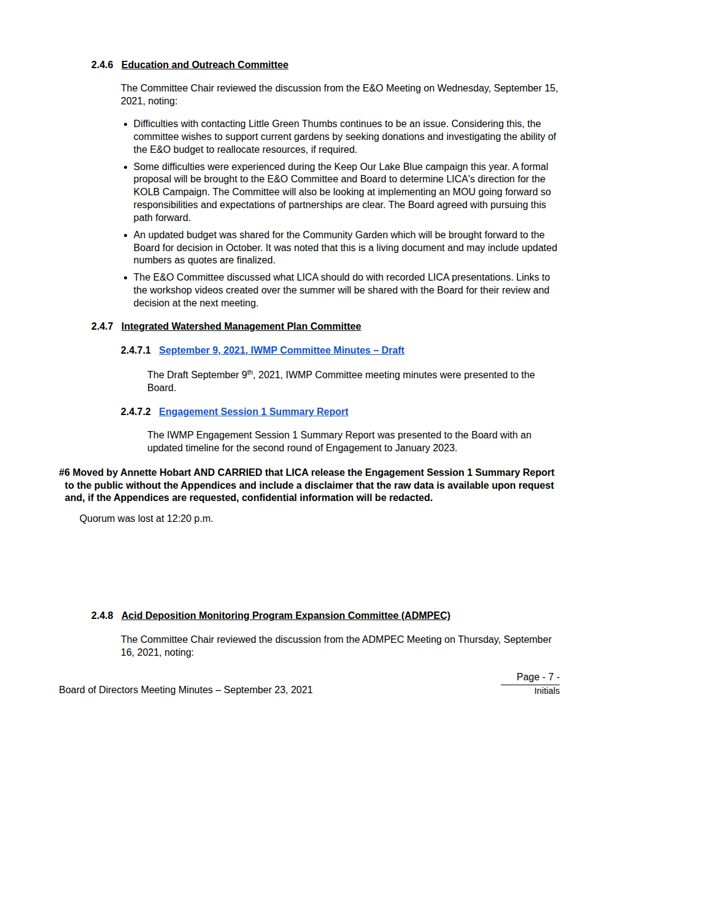2.4.6 Education and Outreach Committee
The Committee Chair reviewed the discussion from the E&O Meeting on Wednesday, September 15, 2021, noting:
Difficulties with contacting Little Green Thumbs continues to be an issue. Considering this, the committee wishes to support current gardens by seeking donations and investigating the ability of the E&O budget to reallocate resources, if required.
Some difficulties were experienced during the Keep Our Lake Blue campaign this year. A formal proposal will be brought to the E&O Committee and Board to determine LICA's direction for the KOLB Campaign. The Committee will also be looking at implementing an MOU going forward so responsibilities and expectations of partnerships are clear. The Board agreed with pursuing this path forward.
An updated budget was shared for the Community Garden which will be brought forward to the Board for decision in October. It was noted that this is a living document and may include updated numbers as quotes are finalized.
The E&O Committee discussed what LICA should do with recorded LICA presentations. Links to the workshop videos created over the summer will be shared with the Board for their review and decision at the next meeting.
2.4.7 Integrated Watershed Management Plan Committee
2.4.7.1 September 9, 2021, IWMP Committee Minutes – Draft
The Draft September 9th, 2021, IWMP Committee meeting minutes were presented to the Board.
2.4.7.2 Engagement Session 1 Summary Report
The IWMP Engagement Session 1 Summary Report was presented to the Board with an updated timeline for the second round of Engagement to January 2023.
#6 Moved by Annette Hobart AND CARRIED that LICA release the Engagement Session 1 Summary Report to the public without the Appendices and include a disclaimer that the raw data is available upon request and, if the Appendices are requested, confidential information will be redacted.
Quorum was lost at 12:20 p.m.
2.4.8 Acid Deposition Monitoring Program Expansion Committee (ADMPEC)
The Committee Chair reviewed the discussion from the ADMPEC Meeting on Thursday, September 16, 2021, noting:
Board of Directors Meeting Minutes – September 23, 2021
Page - 7 -
Initials